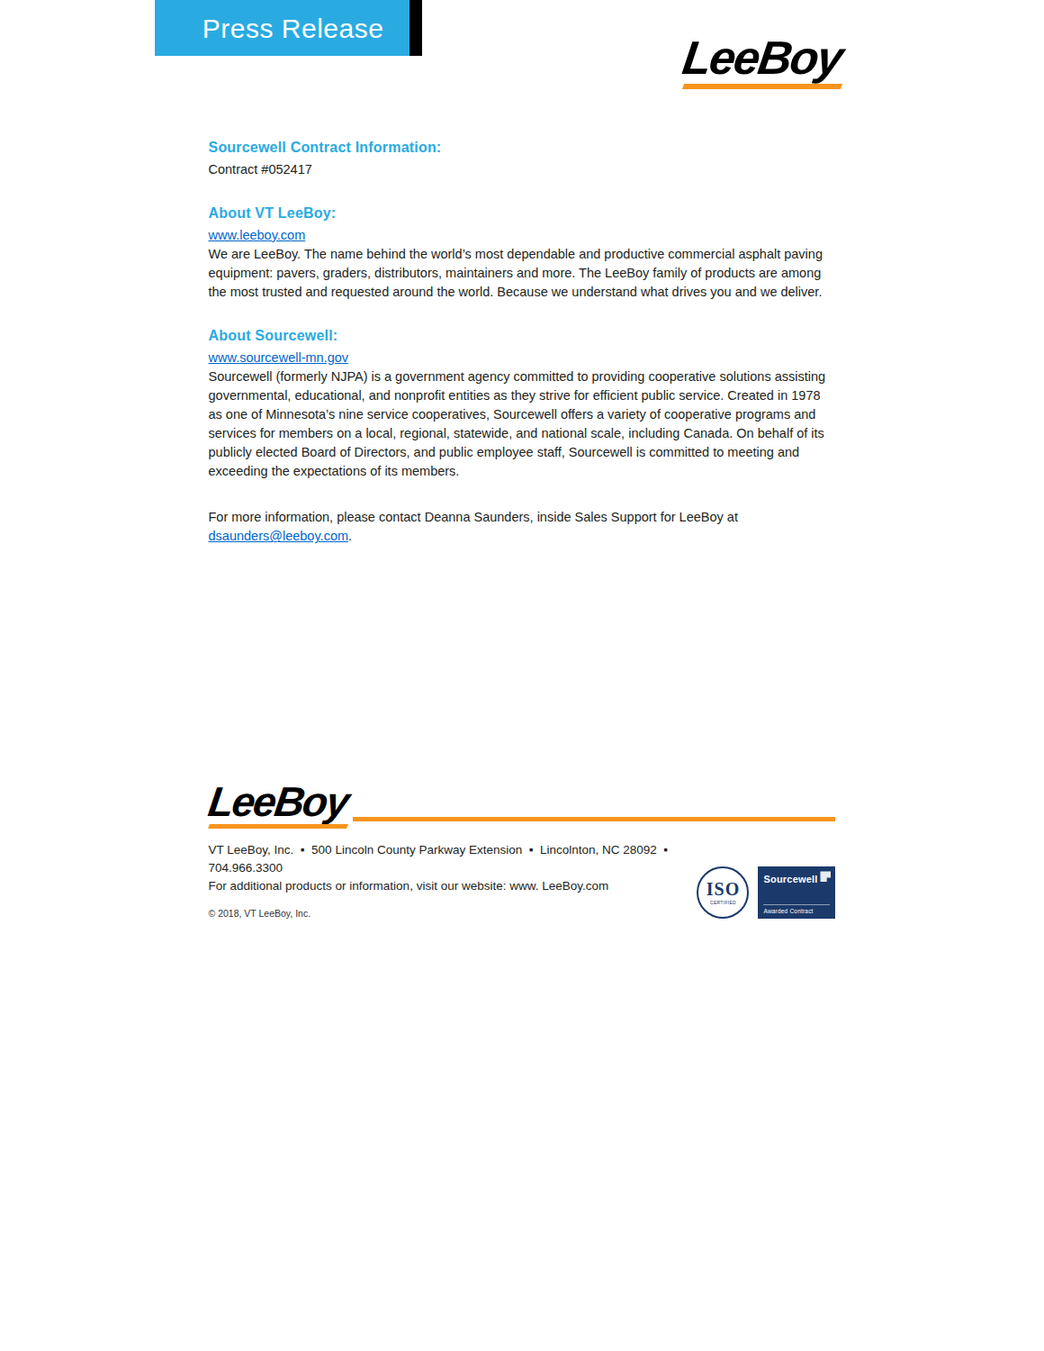Press Release
LeeBoy
Sourcewell Contract Information:
Contract #052417
About VT LeeBoy:
www.leeboy.com
We are LeeBoy. The name behind the world’s most dependable and productive commercial asphalt paving equipment: pavers, graders, distributors, maintainers and more. The LeeBoy family of products are among the most trusted and requested around the world. Because we understand what drives you and we deliver.
About Sourcewell:
www.sourcewell-mn.gov
Sourcewell (formerly NJPA) is a government agency committed to providing cooperative solutions assisting governmental, educational, and nonprofit entities as they strive for efficient public service. Created in 1978 as one of Minnesota’s nine service cooperatives, Sourcewell offers a variety of cooperative programs and services for members on a local, regional, statewide, and national scale, including Canada. On behalf of its publicly elected Board of Directors, and public employee staff, Sourcewell is committed to meeting and exceeding the expectations of its members.
For more information, please contact Deanna Saunders, inside Sales Support for LeeBoy at dsaunders@leeboy.com.
LeeBoy
VT LeeBoy, Inc. ▪ 500 Lincoln County Parkway Extension ▪ Lincolnton, NC 28092 ▪ 704.966.3300
For additional products or information, visit our website: www. LeeBoy.com
© 2018, VT LeeBoy, Inc.
ISO
CERTIFIED
Sourcewell
Awarded Contract